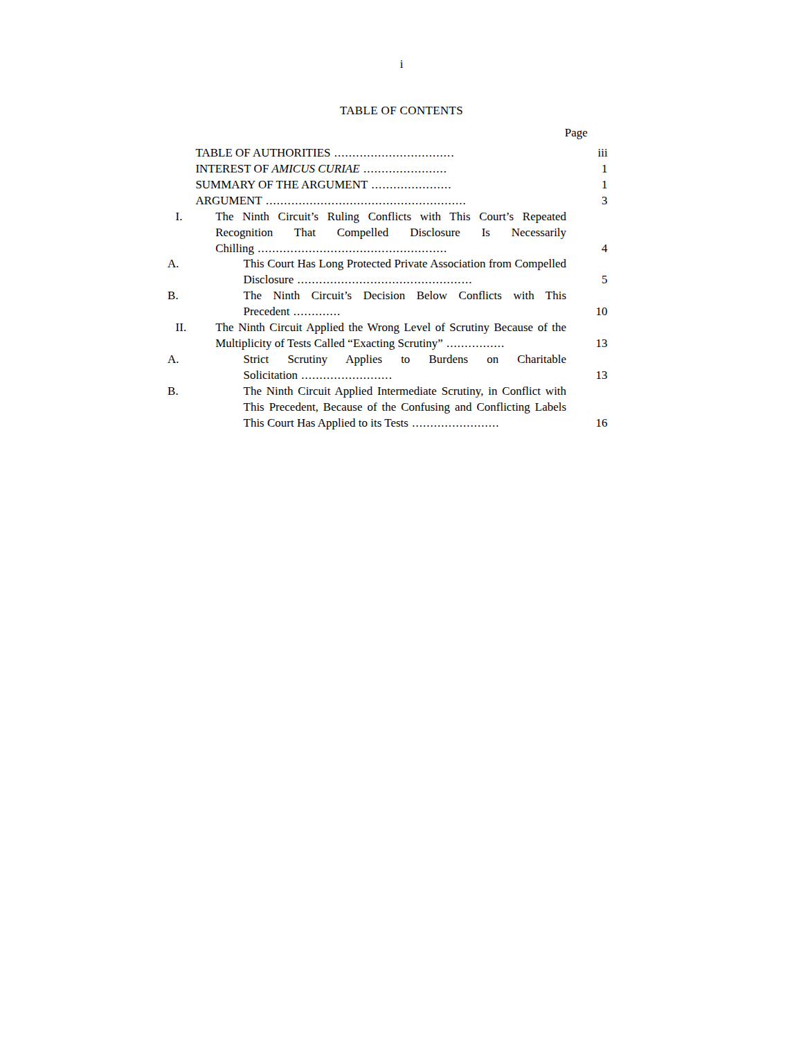i
TABLE OF CONTENTS
Page
| TABLE OF AUTHORITIES ................................. | iii |
| INTEREST OF AMICUS CURIAE ....................... | 1 |
| SUMMARY OF THE ARGUMENT ...................... | 1 |
| ARGUMENT ....................................................... | 3 |
| I. The Ninth Circuit’s Ruling Conflicts with This Court’s Repeated Recognition That Compelled Disclosure Is Necessarily Chilling .................................................... | 4 |
| A. This Court Has Long Protected Private Association from Compelled Disclosure ................................................ | 5 |
| B. The Ninth Circuit’s Decision Below Conflicts with This Precedent ............. | 10 |
| II. The Ninth Circuit Applied the Wrong Level of Scrutiny Because of the Multiplicity of Tests Called “Exacting Scrutiny” ................ | 13 |
| A. Strict Scrutiny Applies to Burdens on Charitable Solicitation ......................... | 13 |
| B. The Ninth Circuit Applied Intermediate Scrutiny, in Conflict with This Precedent, Because of the Confusing and Conflicting Labels This Court Has Applied to its Tests ........................ | 16 |